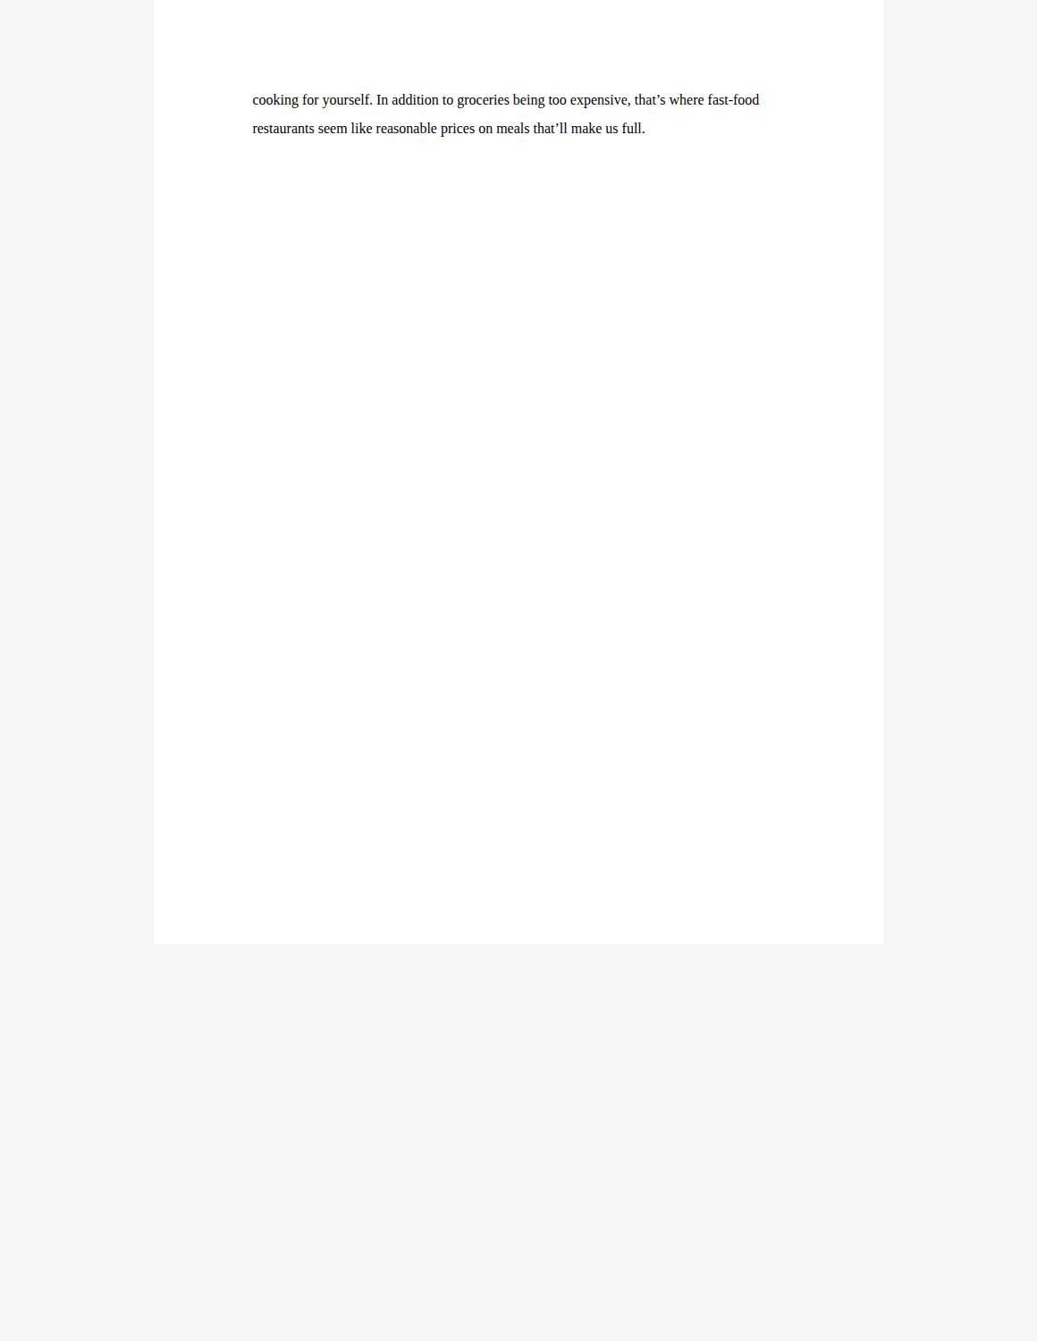cooking for yourself. In addition to groceries being too expensive, that’s where fast-food restaurants seem like reasonable prices on meals that’ll make us full.